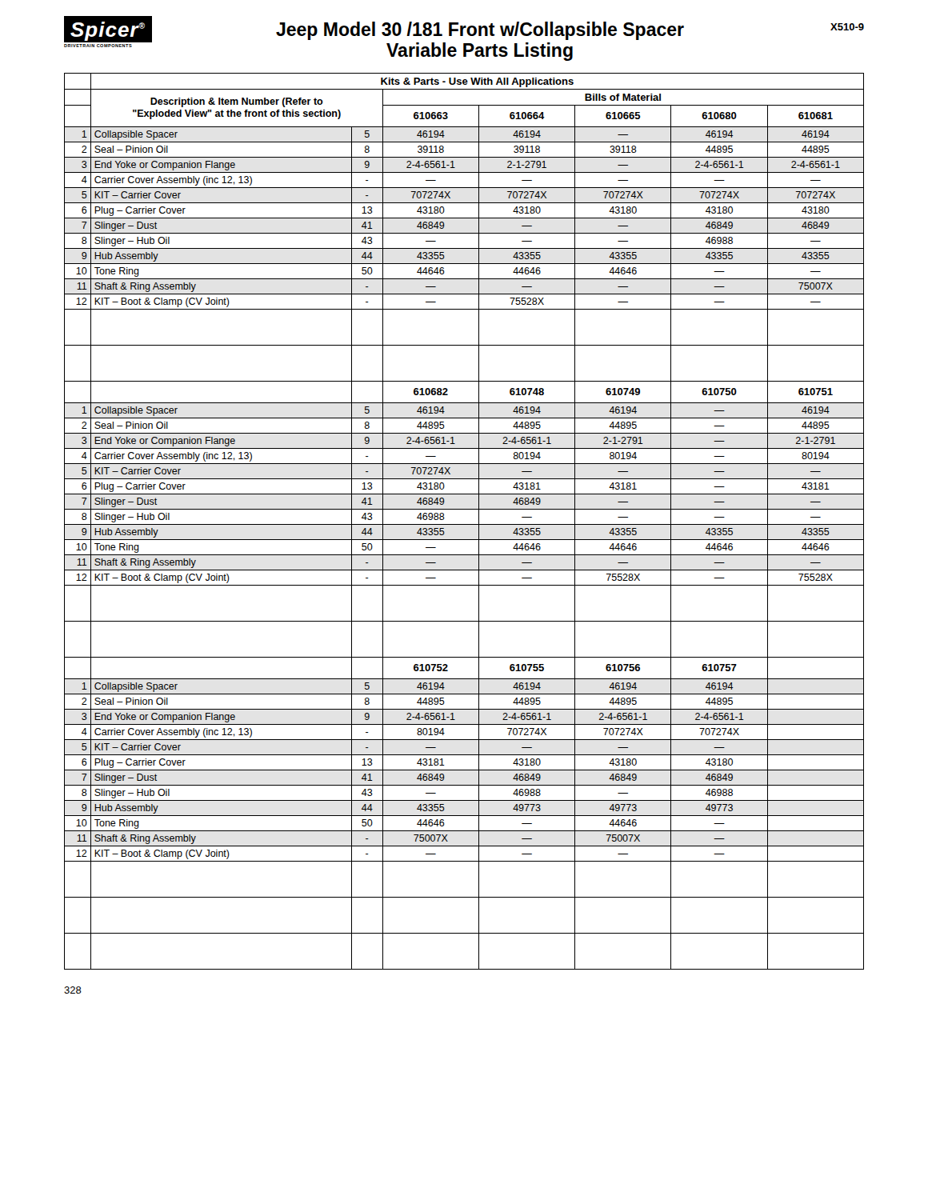Spicer®
DRIVETRAIN COMPONENTS
Jeep Model 30 /181 Front w/Collapsible Spacer
Variable Parts Listing
X510-9
| | Kits & Parts - Use With All Applications |
| | Description & Item Number (Refer to "Exploded View" at the front of this section) | Bills of Material |
| | 610663 | 610664 | 610665 | 610680 | 610681 |
| 1 | Collapsible Spacer | 5 | 46194 | 46194 | — | 46194 | 46194 |
| 2 | Seal – Pinion Oil | 8 | 39118 | 39118 | 39118 | 44895 | 44895 |
| 3 | End Yoke or Companion Flange | 9 | 2-4-6561-1 | 2-1-2791 | — | 2-4-6561-1 | 2-4-6561-1 |
| 4 | Carrier Cover Assembly (inc 12, 13) | - | — | — | — | — | — |
| 5 | KIT – Carrier Cover | - | 707274X | 707274X | 707274X | 707274X | 707274X |
| 6 | Plug – Carrier Cover | 13 | 43180 | 43180 | 43180 | 43180 | 43180 |
| 7 | Slinger – Dust | 41 | 46849 | — | — | 46849 | 46849 |
| 8 | Slinger – Hub Oil | 43 | — | — | — | 46988 | — |
| 9 | Hub Assembly | 44 | 43355 | 43355 | 43355 | 43355 | 43355 |
| 10 | Tone Ring | 50 | 44646 | 44646 | 44646 | — | — |
| 11 | Shaft & Ring Assembly | - | — | — | — | — | 75007X |
| 12 | KIT – Boot & Clamp (CV Joint) | - | — | 75528X | — | — | — |
| | | | 610682 | 610748 | 610749 | 610750 | 610751 |
| 1 | Collapsible Spacer | 5 | 46194 | 46194 | 46194 | — | 46194 |
| 2 | Seal – Pinion Oil | 8 | 44895 | 44895 | 44895 | — | 44895 |
| 3 | End Yoke or Companion Flange | 9 | 2-4-6561-1 | 2-4-6561-1 | 2-1-2791 | — | 2-1-2791 |
| 4 | Carrier Cover Assembly (inc 12, 13) | - | — | 80194 | 80194 | — | 80194 |
| 5 | KIT – Carrier Cover | - | 707274X | — | — | — | — |
| 6 | Plug – Carrier Cover | 13 | 43180 | 43181 | 43181 | — | 43181 |
| 7 | Slinger – Dust | 41 | 46849 | 46849 | — | — | — |
| 8 | Slinger – Hub Oil | 43 | 46988 | — | — | — | — |
| 9 | Hub Assembly | 44 | 43355 | 43355 | 43355 | 43355 | 43355 |
| 10 | Tone Ring | 50 | — | 44646 | 44646 | 44646 | 44646 |
| 11 | Shaft & Ring Assembly | - | — | — | — | — | — |
| 12 | KIT – Boot & Clamp (CV Joint) | - | — | — | 75528X | — | 75528X |
| | | | 610752 | 610755 | 610756 | 610757 | |
| 1 | Collapsible Spacer | 5 | 46194 | 46194 | 46194 | 46194 | |
| 2 | Seal – Pinion Oil | 8 | 44895 | 44895 | 44895 | 44895 | |
| 3 | End Yoke or Companion Flange | 9 | 2-4-6561-1 | 2-4-6561-1 | 2-4-6561-1 | 2-4-6561-1 | |
| 4 | Carrier Cover Assembly (inc 12, 13) | - | 80194 | 707274X | 707274X | 707274X | |
| 5 | KIT – Carrier Cover | - | — | — | — | — | |
| 6 | Plug – Carrier Cover | 13 | 43181 | 43180 | 43180 | 43180 | |
| 7 | Slinger – Dust | 41 | 46849 | 46849 | 46849 | 46849 | |
| 8 | Slinger – Hub Oil | 43 | — | 46988 | — | 46988 | |
| 9 | Hub Assembly | 44 | 43355 | 49773 | 49773 | 49773 | |
| 10 | Tone Ring | 50 | 44646 | — | 44646 | — | |
| 11 | Shaft & Ring Assembly | - | 75007X | — | 75007X | — | |
| 12 | KIT – Boot & Clamp (CV Joint) | - | — | — | — | — | |
328